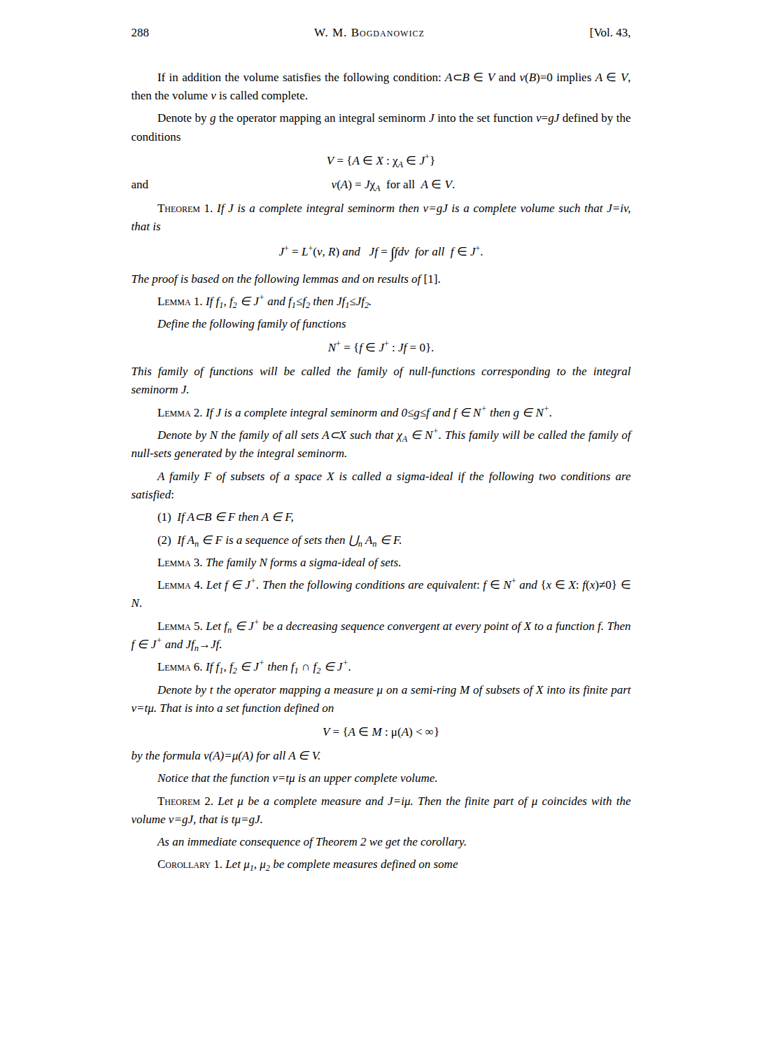288 W. M. Bogdanowicz [Vol. 43,
If in addition the volume satisfies the following condition: A⊂B ∈ V and v(B)=0 implies A ∈ V, then the volume v is called complete.
Denote by g the operator mapping an integral seminorm J into the set function v=gJ defined by the conditions
V = {A ∈ X : χA ∈ J+}
and v(A) = JχA for all A ∈ V.
Theorem 1. If J is a complete integral seminorm then v=gJ is a complete volume such that J=iv, that is
J+ = L+(v, R) and Jf = ∫fdv for all f ∈ J+.
The proof is based on the following lemmas and on results of [1].
Lemma 1. If f1, f2 ∈ J+ and f1≤f2 then Jf1≤Jf2.
Define the following family of functions
N+ = {f ∈ J+ : Jf = 0}.
This family of functions will be called the family of null-functions corresponding to the integral seminorm J.
Lemma 2. If J is a complete integral seminorm and 0≤g≤f and f ∈ N+ then g ∈ N+.
Denote by N the family of all sets A⊂X such that χA ∈ N+. This family will be called the family of null-sets generated by the integral seminorm.
A family F of subsets of a space X is called a sigma-ideal if the following two conditions are satisfied:
(1) If A⊂B ∈ F then A ∈ F,
(2) If An ∈ F is a sequence of sets then ⋃n An ∈ F.
Lemma 3. The family N forms a sigma-ideal of sets.
Lemma 4. Let f ∈ J+. Then the following conditions are equivalent: f ∈ N+ and {x ∈ X: f(x)≠0} ∈ N.
Lemma 5. Let fn ∈ J+ be a decreasing sequence convergent at every point of X to a function f. Then f ∈ J+ and Jfn→Jf.
Lemma 6. If f1, f2 ∈ J+ then f1 ∩ f2 ∈ J+.
Denote by t the operator mapping a measure μ on a semi-ring M of subsets of X into its finite part v=tμ. That is into a set function defined on
V = {A ∈ M : μ(A) < ∞}
by the formula v(A)=μ(A) for all A ∈ V.
Notice that the function v=tμ is an upper complete volume.
Theorem 2. Let μ be a complete measure and J=iμ. Then the finite part of μ coincides with the volume v=gJ, that is tμ=gJ.
As an immediate consequence of Theorem 2 we get the corollary.
Corollary 1. Let μ1, μ2 be complete measures defined on some